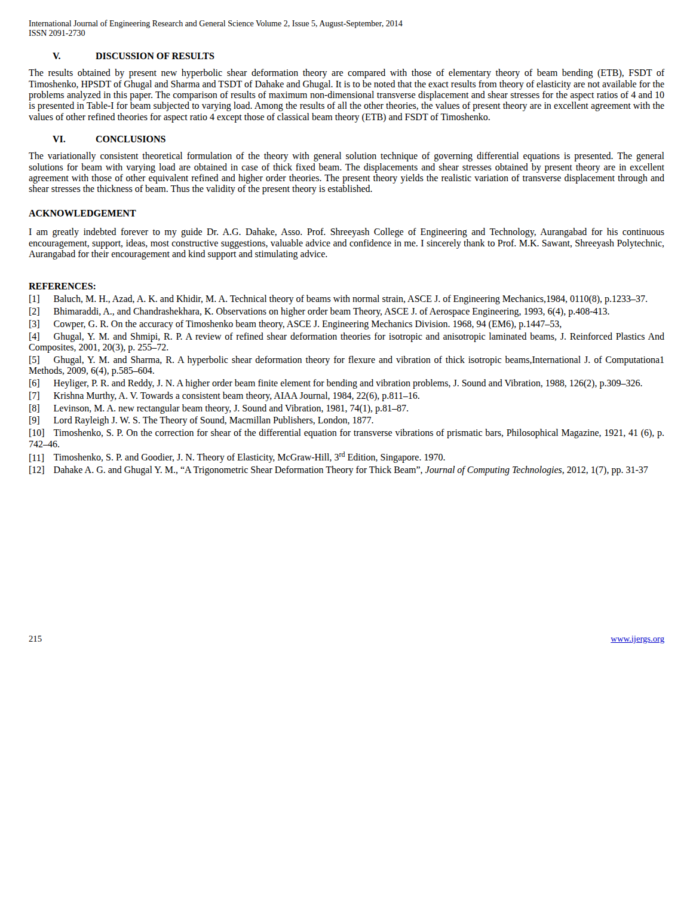International Journal of Engineering Research and General Science Volume 2, Issue 5, August-September, 2014
ISSN 2091-2730
V. DISCUSSION OF RESULTS
The results obtained by present new hyperbolic shear deformation theory are compared with those of elementary theory of beam bending (ETB), FSDT of Timoshenko, HPSDT of Ghugal and Sharma and TSDT of Dahake and Ghugal. It is to be noted that the exact results from theory of elasticity are not available for the problems analyzed in this paper. The comparison of results of maximum non-dimensional transverse displacement and shear stresses for the aspect ratios of 4 and 10 is presented in Table-I for beam subjected to varying load. Among the results of all the other theories, the values of present theory are in excellent agreement with the values of other refined theories for aspect ratio 4 except those of classical beam theory (ETB) and FSDT of Timoshenko.
VI. CONCLUSIONS
The variationally consistent theoretical formulation of the theory with general solution technique of governing differential equations is presented. The general solutions for beam with varying load are obtained in case of thick fixed beam. The displacements and shear stresses obtained by present theory are in excellent agreement with those of other equivalent refined and higher order theories. The present theory yields the realistic variation of transverse displacement through and shear stresses the thickness of beam. Thus the validity of the present theory is established.
ACKNOWLEDGEMENT
I am greatly indebted forever to my guide Dr. A.G. Dahake, Asso. Prof. Shreeyash College of Engineering and Technology, Aurangabad for his continuous encouragement, support, ideas, most constructive suggestions, valuable advice and confidence in me. I sincerely thank to Prof. M.K. Sawant, Shreeyash Polytechnic, Aurangabad for their encouragement and kind support and stimulating advice.
REFERENCES:
[1] Baluch, M. H., Azad, A. K. and Khidir, M. A. Technical theory of beams with normal strain, ASCE J. of Engineering Mechanics,1984, 0110(8), p.1233–37.
[2] Bhimaraddi, A., and Chandrashekhara, K. Observations on higher order beam Theory, ASCE J. of Aerospace Engineering, 1993, 6(4), p.408-413.
[3] Cowper, G. R. On the accuracy of Timoshenko beam theory, ASCE J. Engineering Mechanics Division. 1968, 94 (EM6), p.1447–53,
[4] Ghugal, Y. M. and Shmipi, R. P. A review of refined shear deformation theories for isotropic and anisotropic laminated beams, J. Reinforced Plastics And Composites, 2001, 20(3), p. 255–72.
[5] Ghugal, Y. M. and Sharma, R. A hyperbolic shear deformation theory for flexure and vibration of thick isotropic beams,International J. of Computationa1 Methods, 2009, 6(4), p.585–604.
[6] Heyliger, P. R. and Reddy, J. N. A higher order beam finite element for bending and vibration problems, J. Sound and Vibration, 1988, 126(2), p.309–326.
[7] Krishna Murthy, A. V. Towards a consistent beam theory, AIAA Journal, 1984, 22(6), p.811–16.
[8] Levinson, M. A. new rectangular beam theory, J. Sound and Vibration, 1981, 74(1), p.81–87.
[9] Lord Rayleigh J. W. S. The Theory of Sound, Macmillan Publishers, London, 1877.
[10] Timoshenko, S. P. On the correction for shear of the differential equation for transverse vibrations of prismatic bars, Philosophical Magazine, 1921, 41 (6), p. 742–46.
[11] Timoshenko, S. P. and Goodier, J. N. Theory of Elasticity, McGraw-Hill, 3rd Edition, Singapore. 1970.
[12] Dahake A. G. and Ghugal Y. M., “A Trigonometric Shear Deformation Theory for Thick Beam”, Journal of Computing Technologies, 2012, 1(7), pp. 31-37
215 www.ijergs.org